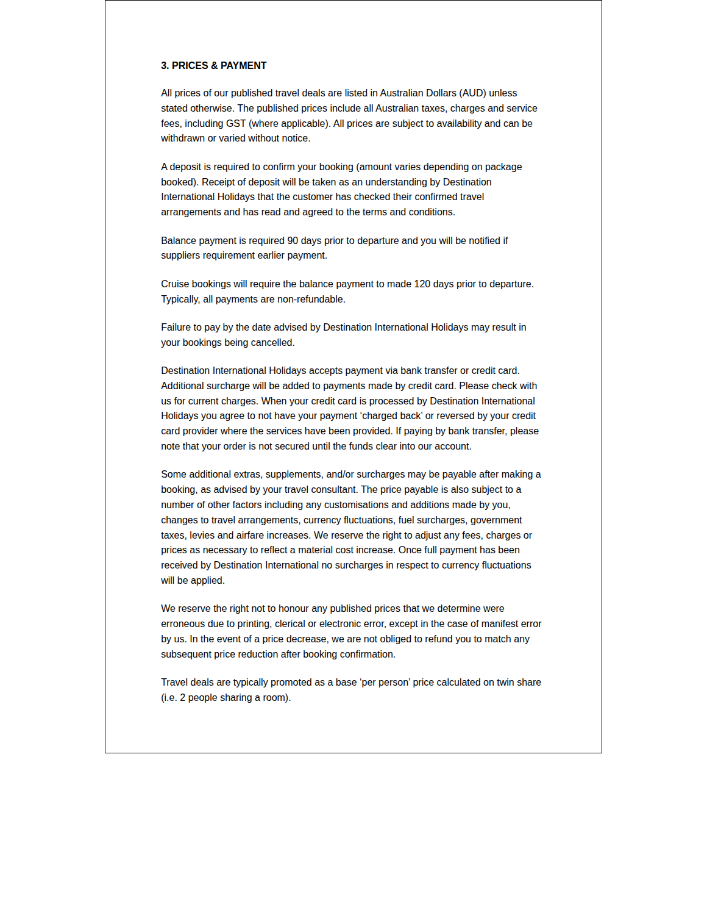3. PRICES & PAYMENT
All prices of our published travel deals are listed in Australian Dollars (AUD) unless stated otherwise. The published prices include all Australian taxes, charges and service fees, including GST (where applicable). All prices are subject to availability and can be withdrawn or varied without notice.
A deposit is required to confirm your booking (amount varies depending on package booked). Receipt of deposit will be taken as an understanding by Destination International Holidays that the customer has checked their confirmed travel arrangements and has read and agreed to the terms and conditions.
Balance payment is required 90 days prior to departure and you will be notified if suppliers requirement earlier payment.
Cruise bookings will require the balance payment to made 120 days prior to departure. Typically, all payments are non-refundable.
Failure to pay by the date advised by Destination International Holidays may result in your bookings being cancelled.
Destination International Holidays accepts payment via bank transfer or credit card. Additional surcharge will be added to payments made by credit card. Please check with us for current charges. When your credit card is processed by Destination International Holidays you agree to not have your payment ‘charged back’ or reversed by your credit card provider where the services have been provided. If paying by bank transfer, please note that your order is not secured until the funds clear into our account.
Some additional extras, supplements, and/or surcharges may be payable after making a booking, as advised by your travel consultant. The price payable is also subject to a number of other factors including any customisations and additions made by you, changes to travel arrangements, currency fluctuations, fuel surcharges, government taxes, levies and airfare increases. We reserve the right to adjust any fees, charges or prices as necessary to reflect a material cost increase. Once full payment has been received by Destination International no surcharges in respect to currency fluctuations will be applied.
We reserve the right not to honour any published prices that we determine were erroneous due to printing, clerical or electronic error, except in the case of manifest error by us. In the event of a price decrease, we are not obliged to refund you to match any subsequent price reduction after booking confirmation.
Travel deals are typically promoted as a base ‘per person’ price calculated on twin share (i.e. 2 people sharing a room).